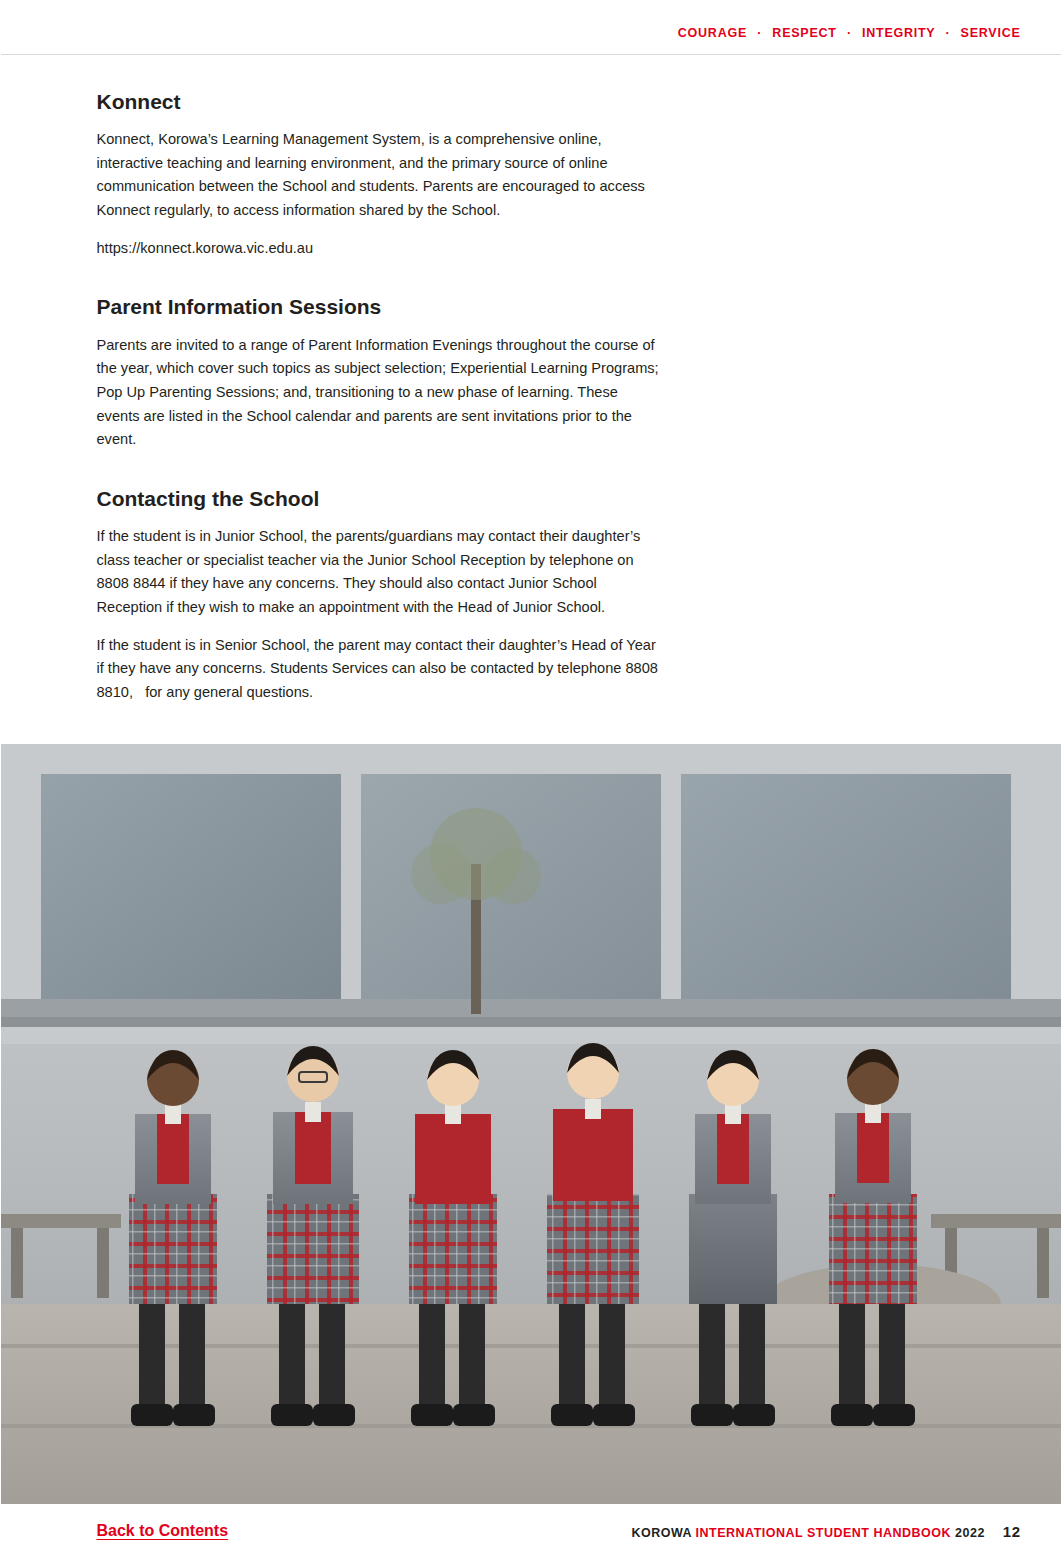COURAGE · RESPECT · INTEGRITY · SERVICE
Konnect
Konnect, Korowa’s Learning Management System, is a comprehensive online, interactive teaching and learning environment, and the primary source of online communication between the School and students. Parents are encouraged to access Konnect regularly, to access information shared by the School.
https://konnect.korowa.vic.edu.au
Parent Information Sessions
Parents are invited to a range of Parent Information Evenings throughout the course of the year, which cover such topics as subject selection; Experiential Learning Programs; Pop Up Parenting Sessions; and, transitioning to a new phase of learning. These events are listed in the School calendar and parents are sent invitations prior to the event.
Contacting the School
If the student is in Junior School, the parents/guardians may contact their daughter’s class teacher or specialist teacher via the Junior School Reception by telephone on 8808 8844 if they have any concerns. They should also contact Junior School Reception if they wish to make an appointment with the Head of Junior School.
If the student is in Senior School, the parent may contact their daughter’s Head of Year if they have any concerns. Students Services can also be contacted by telephone 8808 8810, for any general questions.
Back to Contents
KOROWA INTERNATIONAL STUDENT HANDBOOK 2022 12